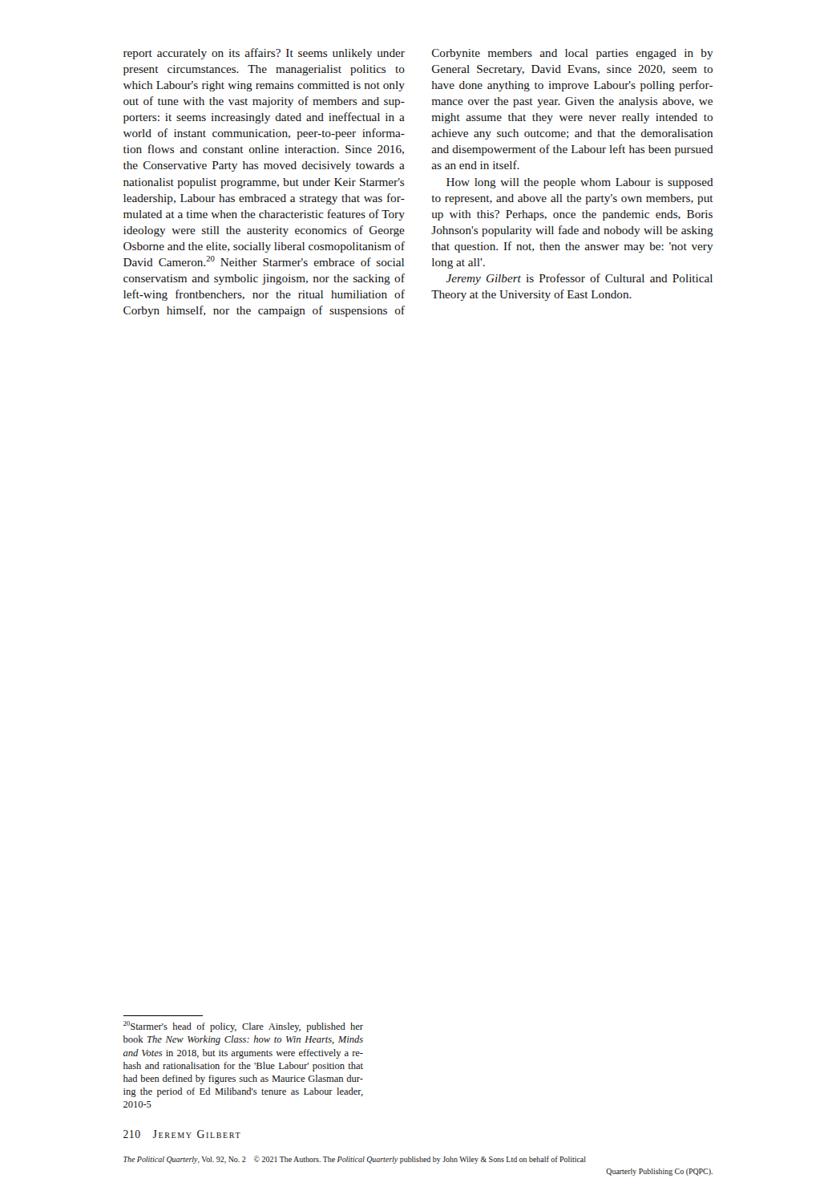report accurately on its affairs? It seems unlikely under present circumstances. The managerialist politics to which Labour's right wing remains committed is not only out of tune with the vast majority of members and supporters: it seems increasingly dated and ineffectual in a world of instant communication, peer-to-peer information flows and constant online interaction. Since 2016, the Conservative Party has moved decisively towards a nationalist populist programme, but under Keir Starmer's leadership, Labour has embraced a strategy that was formulated at a time when the characteristic features of Tory ideology were still the austerity economics of George Osborne and the elite, socially liberal cosmopolitanism of David Cameron.20 Neither Starmer's embrace of social conservatism and symbolic jingoism, nor the sacking of left-wing frontbenchers, nor the ritual humiliation of Corbyn himself, nor the campaign of suspensions of Corbynite members and local parties engaged in by General Secretary, David Evans, since 2020, seem to have done anything to improve Labour's polling performance over the past year. Given the analysis above, we might assume that they were never really intended to achieve any such outcome; and that the demoralisation and disempowerment of the Labour left has been pursued as an end in itself.
How long will the people whom Labour is supposed to represent, and above all the party's own members, put up with this? Perhaps, once the pandemic ends, Boris Johnson's popularity will fade and nobody will be asking that question. If not, then the answer may be: 'not very long at all'.
Jeremy Gilbert is Professor of Cultural and Political Theory at the University of East London.
20Starmer's head of policy, Clare Ainsley, published her book The New Working Class: how to Win Hearts, Minds and Votes in 2018, but its arguments were effectively a re-hash and rationalisation for the 'Blue Labour' position that had been defined by figures such as Maurice Glasman during the period of Ed Miliband's tenure as Labour leader, 2010-5
210 Jeremy Gilbert
The Political Quarterly, Vol. 92, No. 2 © 2021 The Authors. The Political Quarterly published by John Wiley & Sons Ltd on behalf of Political Quarterly Publishing Co (PQPC).